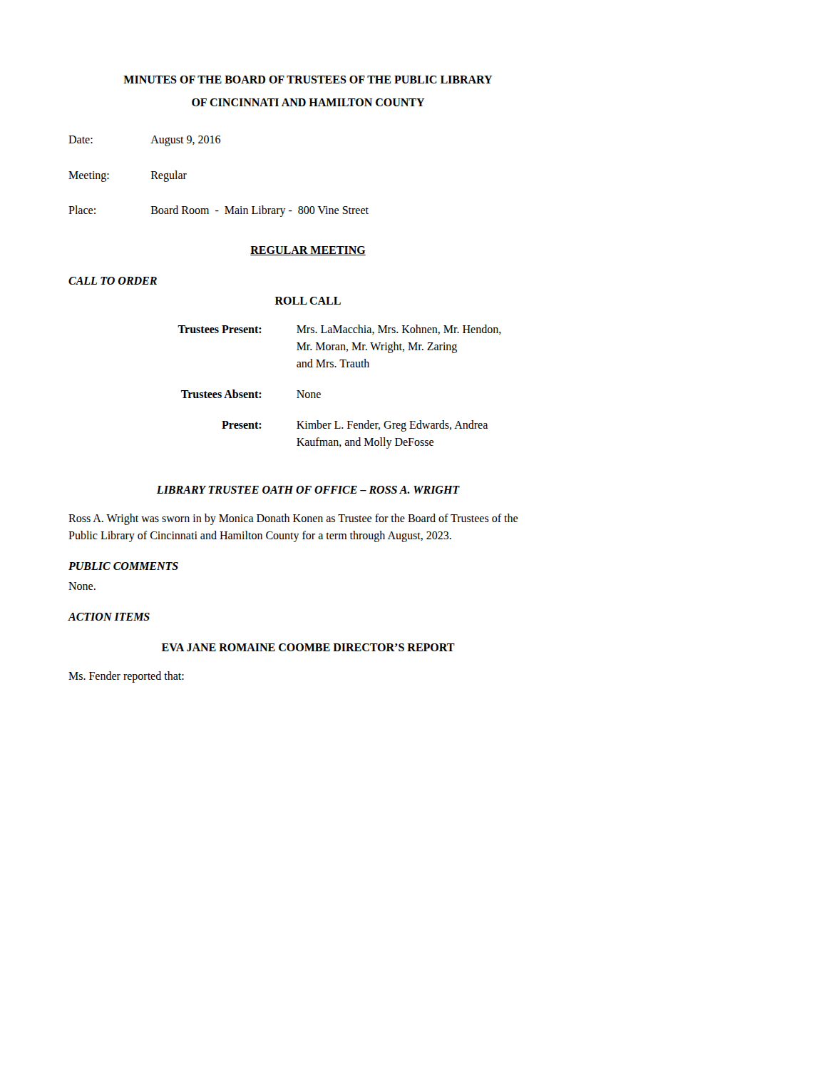MINUTES OF THE BOARD OF TRUSTEES OF THE PUBLIC LIBRARY
OF CINCINNATI AND HAMILTON COUNTY
Date:
August 9, 2016
Meeting:
Regular
Place:
Board Room - Main Library - 800 Vine Street
REGULAR MEETING
CALL TO ORDER
ROLL CALL
| Trustees Present: | Mrs. LaMacchia, Mrs. Kohnen, Mr. Hendon, Mr. Moran, Mr. Wright, Mr. Zaring and Mrs. Trauth |
| Trustees Absent: | None |
| Present: | Kimber L. Fender, Greg Edwards, Andrea Kaufman, and Molly DeFosse |
LIBRARY TRUSTEE OATH OF OFFICE – ROSS A. WRIGHT
Ross A. Wright was sworn in by Monica Donath Konen as Trustee for the Board of Trustees of the Public Library of Cincinnati and Hamilton County for a term through August, 2023.
PUBLIC COMMENTS
None.
ACTION ITEMS
EVA JANE ROMAINE COOMBE DIRECTOR’S REPORT
Ms. Fender reported that: